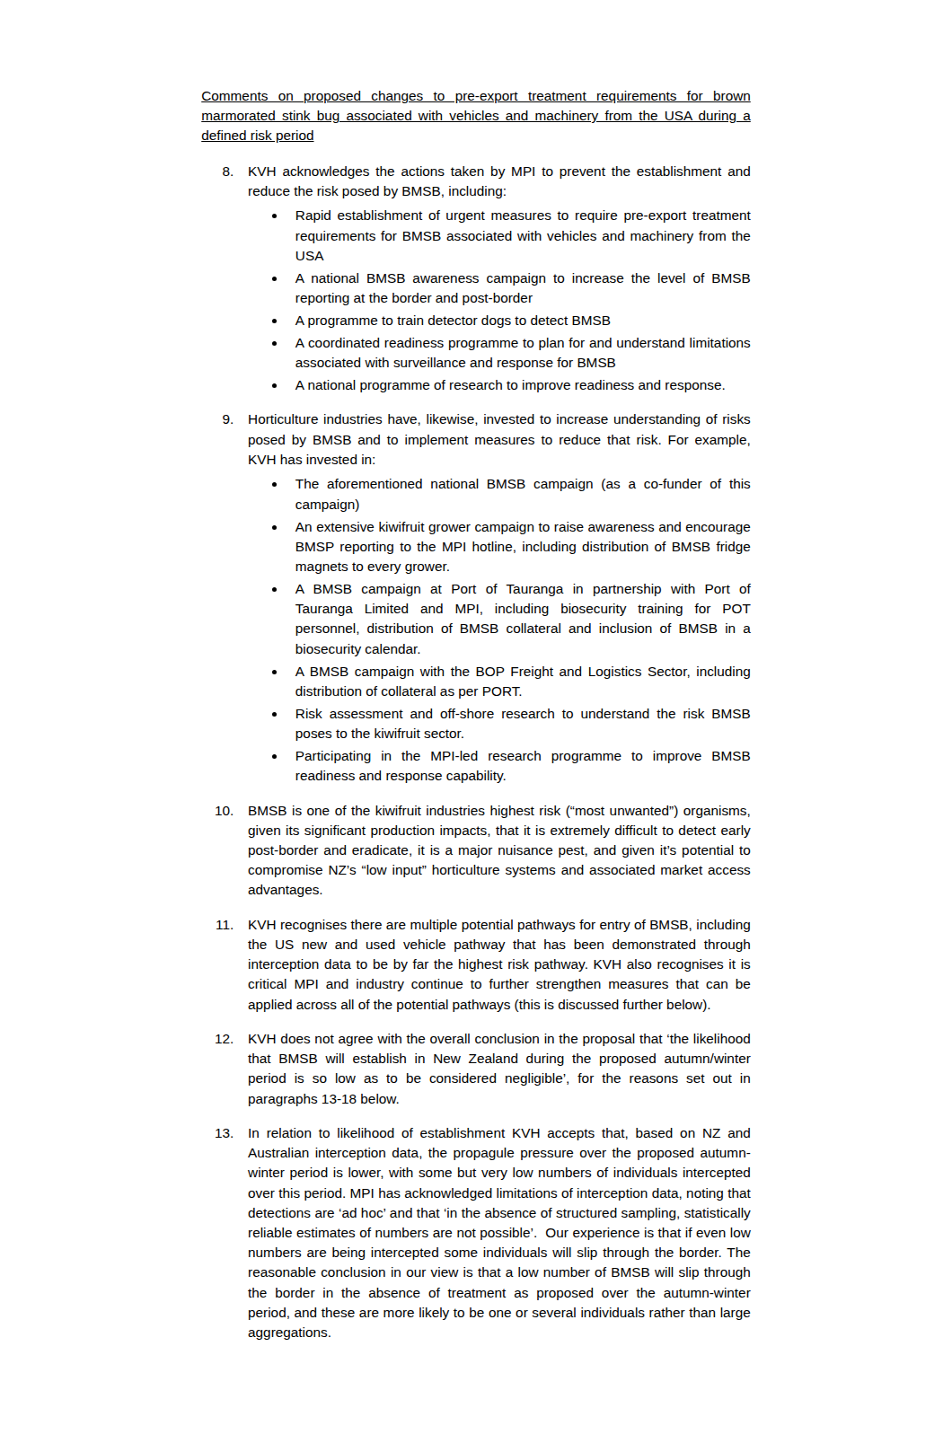Comments on proposed changes to pre-export treatment requirements for brown marmorated stink bug associated with vehicles and machinery from the USA during a defined risk period
KVH acknowledges the actions taken by MPI to prevent the establishment and reduce the risk posed by BMSB, including:
Rapid establishment of urgent measures to require pre-export treatment requirements for BMSB associated with vehicles and machinery from the USA
A national BMSB awareness campaign to increase the level of BMSB reporting at the border and post-border
A programme to train detector dogs to detect BMSB
A coordinated readiness programme to plan for and understand limitations associated with surveillance and response for BMSB
A national programme of research to improve readiness and response.
Horticulture industries have, likewise, invested to increase understanding of risks posed by BMSB and to implement measures to reduce that risk. For example, KVH has invested in:
The aforementioned national BMSB campaign (as a co-funder of this campaign)
An extensive kiwifruit grower campaign to raise awareness and encourage BMSP reporting to the MPI hotline, including distribution of BMSB fridge magnets to every grower.
A BMSB campaign at Port of Tauranga in partnership with Port of Tauranga Limited and MPI, including biosecurity training for POT personnel, distribution of BMSB collateral and inclusion of BMSB in a biosecurity calendar.
A BMSB campaign with the BOP Freight and Logistics Sector, including distribution of collateral as per PORT.
Risk assessment and off-shore research to understand the risk BMSB poses to the kiwifruit sector.
Participating in the MPI-led research programme to improve BMSB readiness and response capability.
BMSB is one of the kiwifruit industries highest risk (“most unwanted”) organisms, given its significant production impacts, that it is extremely difficult to detect early post-border and eradicate, it is a major nuisance pest, and given it’s potential to compromise NZ’s “low input” horticulture systems and associated market access advantages.
KVH recognises there are multiple potential pathways for entry of BMSB, including the US new and used vehicle pathway that has been demonstrated through interception data to be by far the highest risk pathway. KVH also recognises it is critical MPI and industry continue to further strengthen measures that can be applied across all of the potential pathways (this is discussed further below).
KVH does not agree with the overall conclusion in the proposal that ‘the likelihood that BMSB will establish in New Zealand during the proposed autumn/winter period is so low as to be considered negligible’, for the reasons set out in paragraphs 13-18 below.
In relation to likelihood of establishment KVH accepts that, based on NZ and Australian interception data, the propagule pressure over the proposed autumn-winter period is lower, with some but very low numbers of individuals intercepted over this period. MPI has acknowledged limitations of interception data, noting that detections are ‘ad hoc’ and that ‘in the absence of structured sampling, statistically reliable estimates of numbers are not possible’. Our experience is that if even low numbers are being intercepted some individuals will slip through the border. The reasonable conclusion in our view is that a low number of BMSB will slip through the border in the absence of treatment as proposed over the autumn-winter period, and these are more likely to be one or several individuals rather than large aggregations.